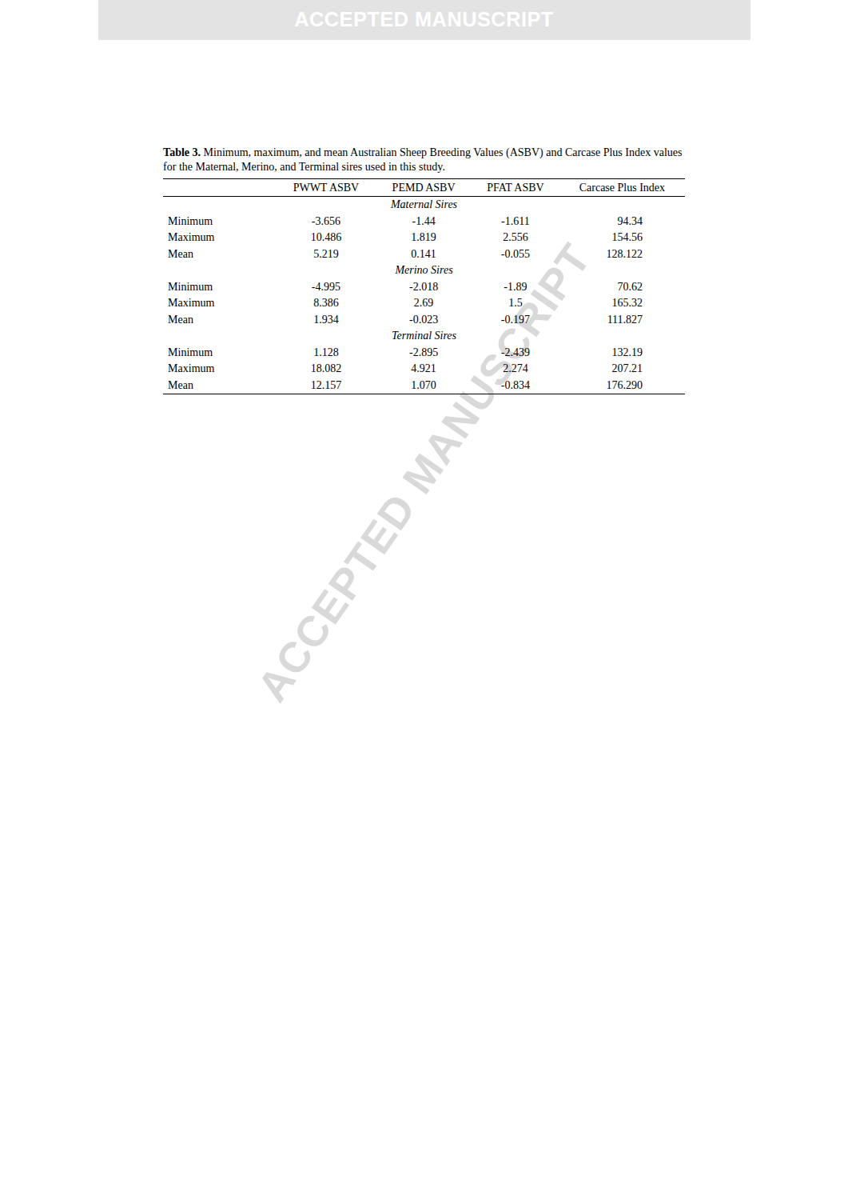ACCEPTED MANUSCRIPT
ACCEPTED MANUSCRIPT
Table 3. Minimum, maximum, and mean Australian Sheep Breeding Values (ASBV) and Carcase Plus Index values for the Maternal, Merino, and Terminal sires used in this study.
| | PWWT ASBV | PEMD ASBV | PFAT ASBV | Carcase Plus Index |
| --- | --- | --- | --- | --- |
| Maternal Sires |
| Minimum | -3.656 | -1.44 | -1.611 | 94.34 |
| Maximum | 10.486 | 1.819 | 2.556 | 154.56 |
| Mean | 5.219 | 0.141 | -0.055 | 128.122 |
| Merino Sires |
| Minimum | -4.995 | -2.018 | -1.89 | 70.62 |
| Maximum | 8.386 | 2.69 | 1.5 | 165.32 |
| Mean | 1.934 | -0.023 | -0.197 | 111.827 |
| Terminal Sires |
| Minimum | 1.128 | -2.895 | -2.439 | 132.19 |
| Maximum | 18.082 | 4.921 | 2.274 | 207.21 |
| Mean | 12.157 | 1.070 | -0.834 | 176.290 |